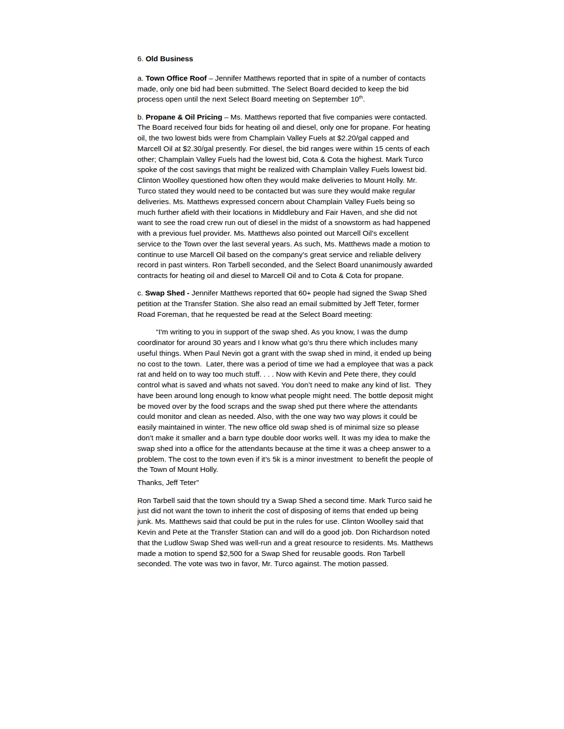6. Old Business
a. Town Office Roof – Jennifer Matthews reported that in spite of a number of contacts made, only one bid had been submitted. The Select Board decided to keep the bid process open until the next Select Board meeting on September 10th.
b. Propane & Oil Pricing – Ms. Matthews reported that five companies were contacted. The Board received four bids for heating oil and diesel, only one for propane. For heating oil, the two lowest bids were from Champlain Valley Fuels at $2.20/gal capped and Marcell Oil at $2.30/gal presently. For diesel, the bid ranges were within 15 cents of each other; Champlain Valley Fuels had the lowest bid, Cota & Cota the highest. Mark Turco spoke of the cost savings that might be realized with Champlain Valley Fuels lowest bid. Clinton Woolley questioned how often they would make deliveries to Mount Holly. Mr. Turco stated they would need to be contacted but was sure they would make regular deliveries. Ms. Matthews expressed concern about Champlain Valley Fuels being so much further afield with their locations in Middlebury and Fair Haven, and she did not want to see the road crew run out of diesel in the midst of a snowstorm as had happened with a previous fuel provider. Ms. Matthews also pointed out Marcell Oil’s excellent service to the Town over the last several years. As such, Ms. Matthews made a motion to continue to use Marcell Oil based on the company’s great service and reliable delivery record in past winters. Ron Tarbell seconded, and the Select Board unanimously awarded contracts for heating oil and diesel to Marcell Oil and to Cota & Cota for propane.
c. Swap Shed - Jennifer Matthews reported that 60+ people had signed the Swap Shed petition at the Transfer Station. She also read an email submitted by Jeff Teter, former Road Foreman, that he requested be read at the Select Board meeting:
“I'm writing to you in support of the swap shed. As you know, I was the dump coordinator for around 30 years and I know what go’s thru there which includes many useful things. When Paul Nevin got a grant with the swap shed in mind, it ended up being no cost to the town. Later, there was a period of time we had a employee that was a pack rat and held on to way too much stuff. . . . Now with Kevin and Pete there, they could control what is saved and whats not saved. You don’t need to make any kind of list. They have been around long enough to know what people might need. The bottle deposit might be moved over by the food scraps and the swap shed put there where the attendants could monitor and clean as needed. Also, with the one way two way plows it could be easily maintained in winter. The new office old swap shed is of minimal size so please don’t make it smaller and a barn type double door works well. It was my idea to make the swap shed into a office for the attendants because at the time it was a cheep answer to a problem. The cost to the town even if it’s 5k is a minor investment to benefit the people of the Town of Mount Holly.
Thanks, Jeff Teter”
Ron Tarbell said that the town should try a Swap Shed a second time. Mark Turco said he just did not want the town to inherit the cost of disposing of items that ended up being junk. Ms. Matthews said that could be put in the rules for use. Clinton Woolley said that Kevin and Pete at the Transfer Station can and will do a good job. Don Richardson noted that the Ludlow Swap Shed was well-run and a great resource to residents. Ms. Matthews made a motion to spend $2,500 for a Swap Shed for reusable goods. Ron Tarbell seconded. The vote was two in favor, Mr. Turco against. The motion passed.